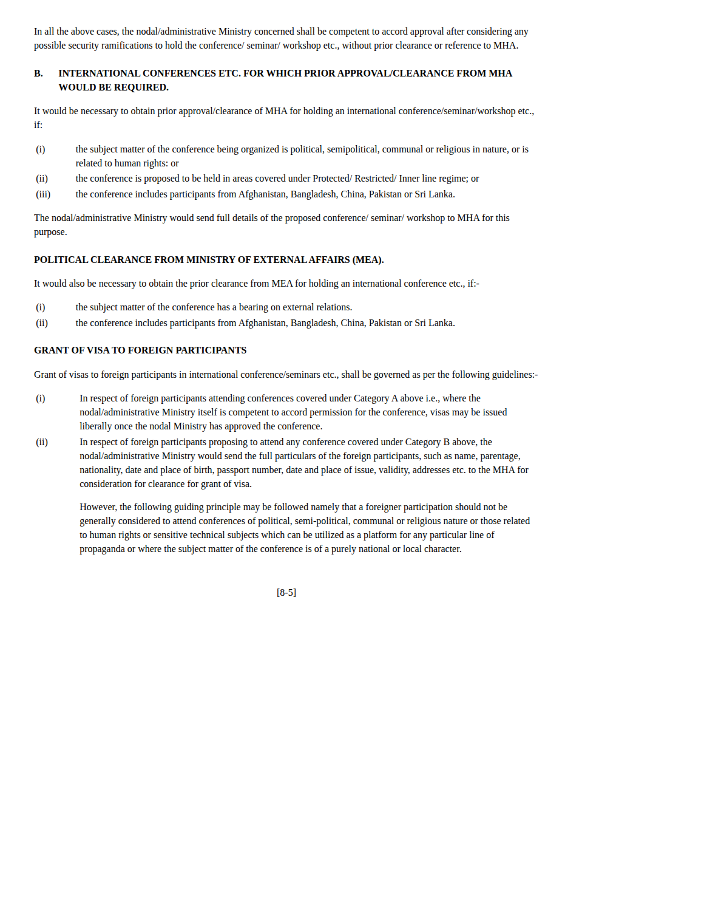In all the above cases, the nodal/administrative Ministry concerned shall be competent to accord approval after considering any possible security ramifications to hold the conference/ seminar/ workshop etc., without prior clearance or reference to MHA.
B. International conferences etc. for which prior approval/clearance from MHA would be required.
It would be necessary to obtain prior approval/clearance of MHA for holding an international conference/seminar/workshop etc., if:
(i) the subject matter of the conference being organized is political, semipolitical, communal or religious in nature, or is related to human rights: or
(ii) the conference is proposed to be held in areas covered under Protected/ Restricted/ Inner line regime; or
(iii) the conference includes participants from Afghanistan, Bangladesh, China, Pakistan or Sri Lanka.
The nodal/administrative Ministry would send full details of the proposed conference/ seminar/ workshop to MHA for this purpose.
Political clearance from Ministry of External Affairs (MEA).
It would also be necessary to obtain the prior clearance from MEA for holding an international conference etc., if:-
(i) the subject matter of the conference has a bearing on external relations.
(ii) the conference includes participants from Afghanistan, Bangladesh, China, Pakistan or Sri Lanka.
Grant of visa to foreign participants
Grant of visas to foreign participants in international conference/seminars etc., shall be governed as per the following guidelines:-
(i) In respect of foreign participants attending conferences covered under Category A above i.e., where the nodal/administrative Ministry itself is competent to accord permission for the conference, visas may be issued liberally once the nodal Ministry has approved the conference.
(ii) In respect of foreign participants proposing to attend any conference covered under Category B above, the nodal/administrative Ministry would send the full particulars of the foreign participants, such as name, parentage, nationality, date and place of birth, passport number, date and place of issue, validity, addresses etc. to the MHA for consideration for clearance for grant of visa.
However, the following guiding principle may be followed namely that a foreigner participation should not be generally considered to attend conferences of political, semi-political, communal or religious nature or those related to human rights or sensitive technical subjects which can be utilized as a platform for any particular line of propaganda or where the subject matter of the conference is of a purely national or local character.
[8-5]